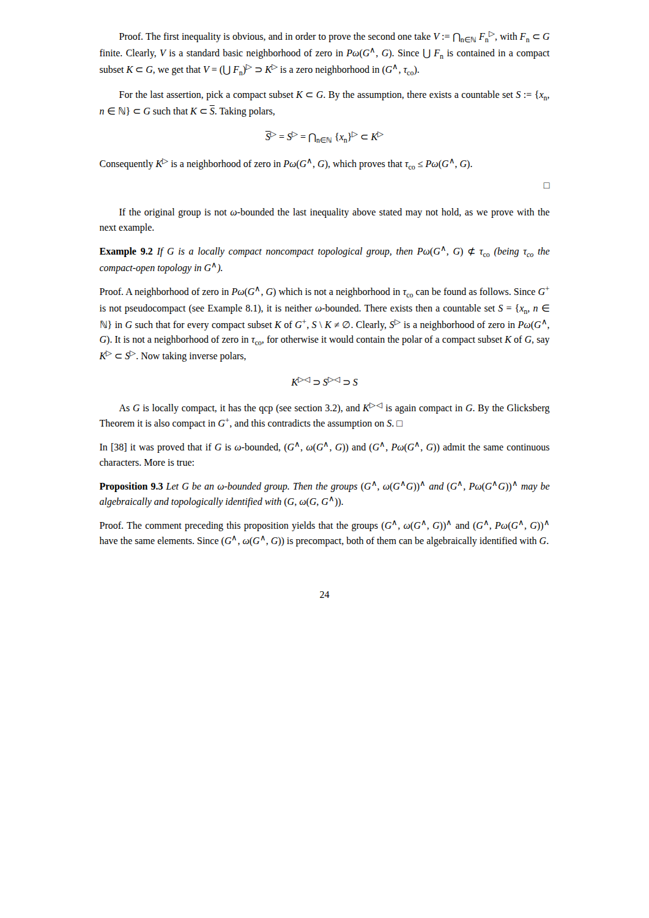Proof. The first inequality is obvious, and in order to prove the second one take V := ⋂n∈ℕ Fn▷, with Fn ⊂ G finite. Clearly, V is a standard basic neighborhood of zero in Pω(G∧, G). Since ⋃ Fn is contained in a compact subset K ⊂ G, we get that V = (⋃ Fn)▷ ⊃ K▷ is a zero neighborhood in (G∧, τco).
For the last assertion, pick a compact subset K ⊂ G. By the assumption, there exists a countable set S := {xn, n ∈ ℕ} ⊂ G such that K ⊂ S. Taking polars,
S▷ = S▷ = ⋂n∈ℕ {xn}▷ ⊂ K▷
Consequently K▷ is a neighborhood of zero in Pω(G∧, G), which proves that τco ≤ Pω(G∧, G).
□
If the original group is not ω-bounded the last inequality above stated may not hold, as we prove with the next example.
Example 9.2 If G is a locally compact noncompact topological group, then Pω(G∧, G) ⊄ τco (being τco the compact-open topology in G∧).
Proof. A neighborhood of zero in Pω(G∧, G) which is not a neighborhood in τco can be found as follows. Since G+ is not pseudocompact (see Example 8.1), it is neither ω-bounded. There exists then a countable set S = {xn, n ∈ ℕ} in G such that for every compact subset K of G+, S \ K ≠ ∅. Clearly, S▷ is a neighborhood of zero in Pω(G∧, G). It is not a neighborhood of zero in τco, for otherwise it would contain the polar of a compact subset K of G, say K▷ ⊂ S▷. Now taking inverse polars,
K▷◁ ⊃ S▷◁ ⊃ S
As G is locally compact, it has the qcp (see section 3.2), and K▷◁ is again compact in G. By the Glicksberg Theorem it is also compact in G+, and this contradicts the assumption on S. □
In [38] it was proved that if G is ω-bounded, (G∧, ω(G∧, G)) and (G∧, Pω(G∧, G)) admit the same continuous characters. More is true:
Proposition 9.3 Let G be an ω-bounded group. Then the groups (G∧, ω(G∧G))∧ and (G∧, Pω(G∧G))∧ may be algebraically and topologically identified with (G, ω(G, G∧)).
Proof. The comment preceding this proposition yields that the groups (G∧, ω(G∧, G))∧ and (G∧, Pω(G∧, G))∧ have the same elements. Since (G∧, ω(G∧, G)) is precompact, both of them can be algebraically identified with G.
24